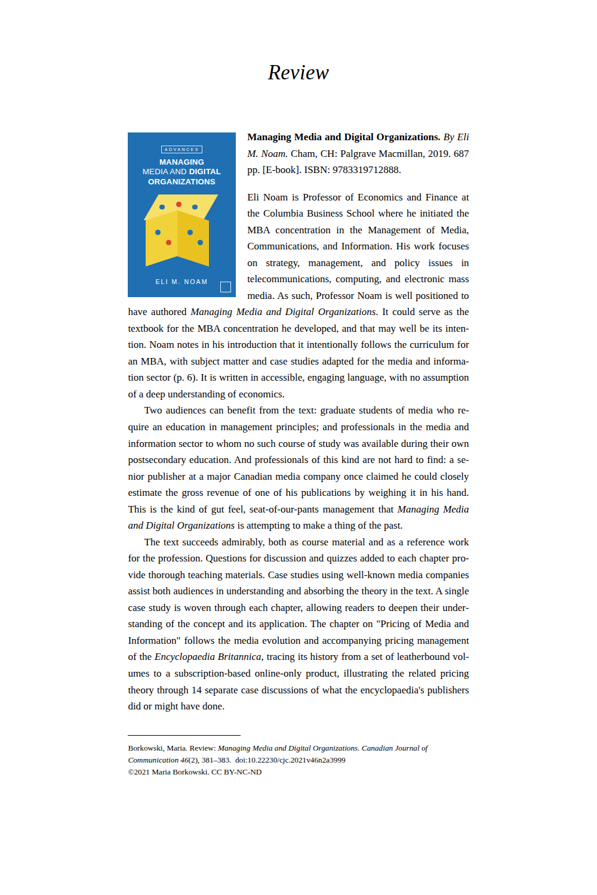Review
Advances
Managing
Media and Digital
Organizations
Eli M. Noam
Managing Media and Digital Organizations. By Eli M. Noam. Cham, CH: Palgrave Macmillan, 2019. 687 pp. [E-book]. ISBN: 9783319712888.
Eli Noam is Professor of Economics and Finance at the Columbia Business School where he initiated the MBA concentration in the Management of Media, Communications, and Information. His work focuses on strategy, management, and policy issues in telecommunications, computing, and electronic mass media. As such, Professor Noam is well positioned to have authored Managing Media and Digital Organizations. It could serve as the textbook for the MBA concentration he developed, and that may well be its intention. Noam notes in his introduction that it intentionally follows the curriculum for an MBA, with subject matter and case studies adapted for the media and information sector (p. 6). It is written in accessible, engaging language, with no assumption of a deep understanding of economics.
Two audiences can benefit from the text: graduate students of media who require an education in management principles; and professionals in the media and information sector to whom no such course of study was available during their own postsecondary education. And professionals of this kind are not hard to find: a senior publisher at a major Canadian media company once claimed he could closely estimate the gross revenue of one of his publications by weighing it in his hand. This is the kind of gut feel, seat-of-our-pants management that Managing Media and Digital Organizations is attempting to make a thing of the past.
The text succeeds admirably, both as course material and as a reference work for the profession. Questions for discussion and quizzes added to each chapter provide thorough teaching materials. Case studies using well-known media companies assist both audiences in understanding and absorbing the theory in the text. A single case study is woven through each chapter, allowing readers to deepen their understanding of the concept and its application. The chapter on "Pricing of Media and Information" follows the media evolution and accompanying pricing management of the Encyclopaedia Britannica, tracing its history from a set of leatherbound volumes to a subscription-based online-only product, illustrating the related pricing theory through 14 separate case discussions of what the encyclopaedia's publishers did or might have done.
Borkowski, Maria. Review: Managing Media and Digital Organizations. Canadian Journal of Communication 46(2), 381–383. doi:10.22230/cjc.2021v46n2a3999
©2021 Maria Borkowski. CC BY-NC-ND